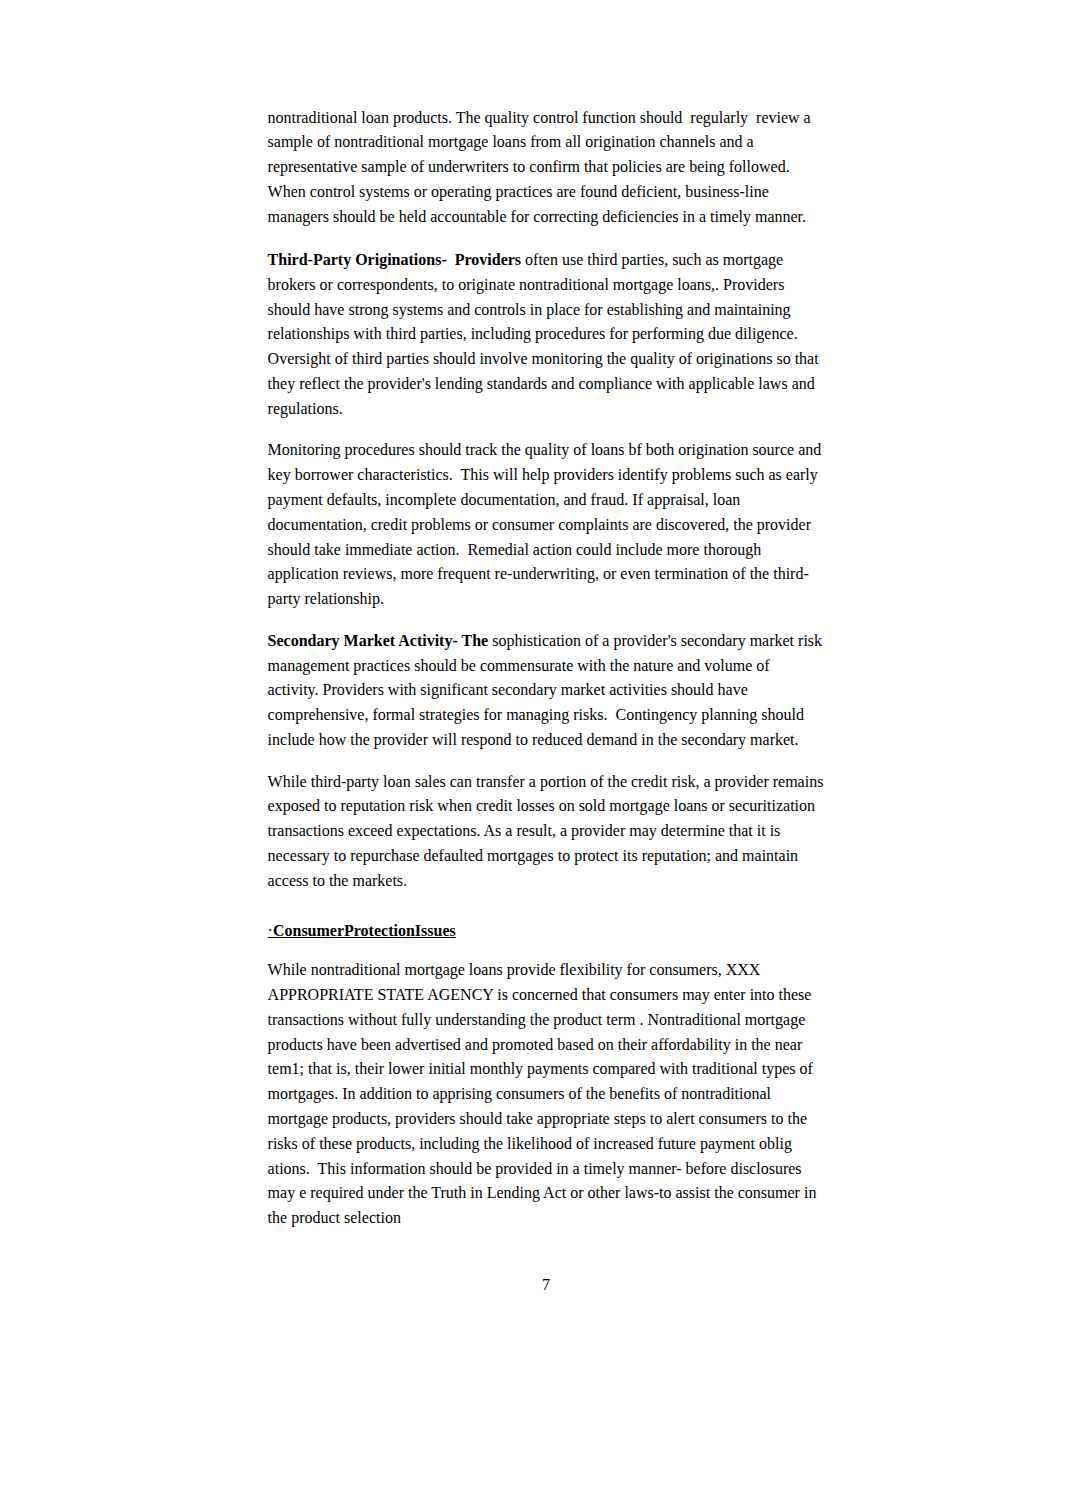nontraditional loan products. The quality control function should regularly review a sample of nontraditional mortgage loans from all origination channels and a representative sample of underwriters to confirm that policies are being followed. When control systems or operating practices are found deficient, business-line managers should be held accountable for correcting deficiencies in a timely manner.
Third-Party Originations- Providers often use third parties, such as mortgage brokers or correspondents, to originate nontraditional mortgage loans,. Providers should have strong systems and controls in place for establishing and maintaining relationships with third parties, including procedures for performing due diligence. Oversight of third parties should involve monitoring the quality of originations so that they reflect the provider's lending standards and compliance with applicable laws and regulations.
Monitoring procedures should track the quality of loans bf both origination source and key borrower characteristics. This will help providers identify problems such as early payment defaults, incomplete documentation, and fraud. If appraisal, loan documentation, credit problems or consumer complaints are discovered, the provider should take immediate action. Remedial action could include more thorough application reviews, more frequent re-underwriting, or even termination of the third-party relationship.
Secondary Market Activity- The sophistication of a provider's secondary market risk management practices should be commensurate with the nature and volume of activity. Providers with significant secondary market activities should have comprehensive, formal strategies for managing risks. Contingency planning should include how the provider will respond to reduced demand in the secondary market.
While third-party loan sales can transfer a portion of the credit risk, a provider remains exposed to reputation risk when credit losses on sold mortgage loans or securitization transactions exceed expectations. As a result, a provider may determine that it is necessary to repurchase defaulted mortgages to protect its reputation; and maintain access to the markets.
ConsumerProtectionIssues
While nontraditional mortgage loans provide flexibility for consumers, XXX APPROPRIATE STATE AGENCY is concerned that consumers may enter into these transactions without fully understanding the product term . Nontraditional mortgage products have been advertised and promoted based on their affordability in the near tem1; that is, their lower initial monthly payments compared with traditional types of mortgages. In addition to apprising consumers of the benefits of nontraditional mortgage products, providers should take appropriate steps to alert consumers to the risks of these products, including the likelihood of increased future payment oblig ations. This information should be provided in a timely manner- before disclosures may e required under the Truth in Lending Act or other laws-to assist the consumer in the product selection
7